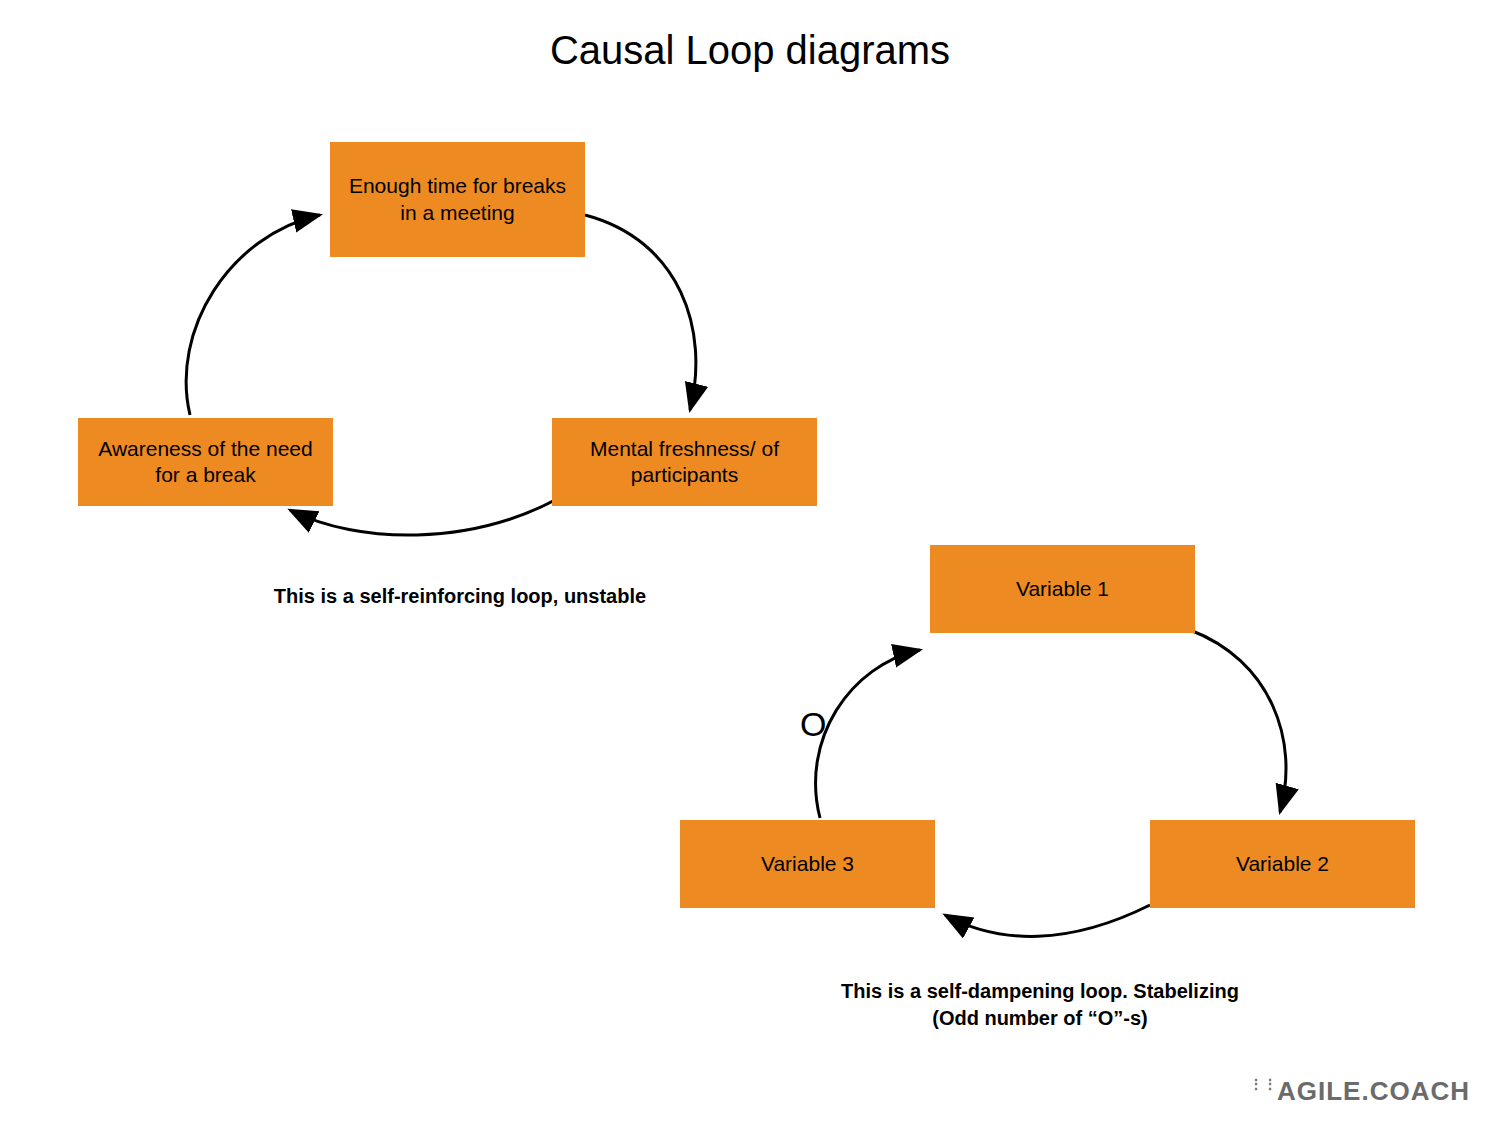Causal Loop diagrams
Enough time for breaks in a meeting
Awareness of the need for a break
Mental freshness/ of participants
This is a self-reinforcing loop, unstable
Variable 1
Variable 3
Variable 2
O
This is a self-dampening loop. Stabelizing
(Odd number of “O”-s)
⋮⋮AGILE.COACH